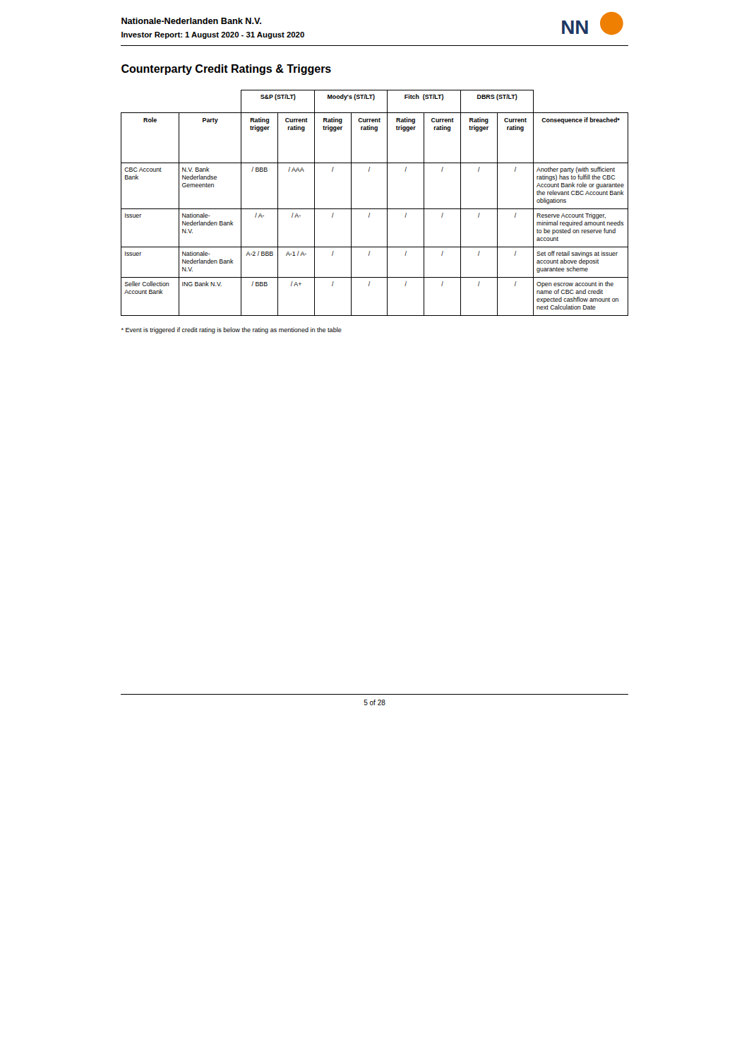NN
Nationale-Nederlanden Bank N.V.
Investor Report: 1 August 2020 - 31 August 2020
Counterparty Credit Ratings & Triggers
| | | S&P (ST/LT) | Moody's (ST/LT) | Fitch (ST/LT) | DBRS (ST/LT) | |
| --- | --- | --- | --- | --- | --- | --- |
| Role | Party | Rating trigger | Current rating | Rating trigger | Current rating | Rating trigger | Current rating | Rating trigger | Current rating | Consequence if breached* |
| CBC Account Bank | N.V. Bank Nederlandse Gemeenten | / BBB | / AAA | / | / | / | / | / | / | Another party (with sufficient ratings) has to fulfill the CBC Account Bank role or guarantee the relevant CBC Account Bank obligations |
| Issuer | Nationale-Nederlanden Bank N.V. | / A- | / A- | / | / | / | / | / | / | Reserve Account Trigger, minimal required amount needs to be posted on reserve fund account |
| Issuer | Nationale-Nederlanden Bank N.V. | A-2 / BBB | A-1 / A- | / | / | / | / | / | / | Set off retail savings at issuer account above deposit guarantee scheme |
| Seller Collection Account Bank | ING Bank N.V. | / BBB | / A+ | / | / | / | / | / | / | Open escrow account in the name of CBC and credit expected cashflow amount on next Calculation Date |
* Event is triggered if credit rating is below the rating as mentioned in the table
5 of 28